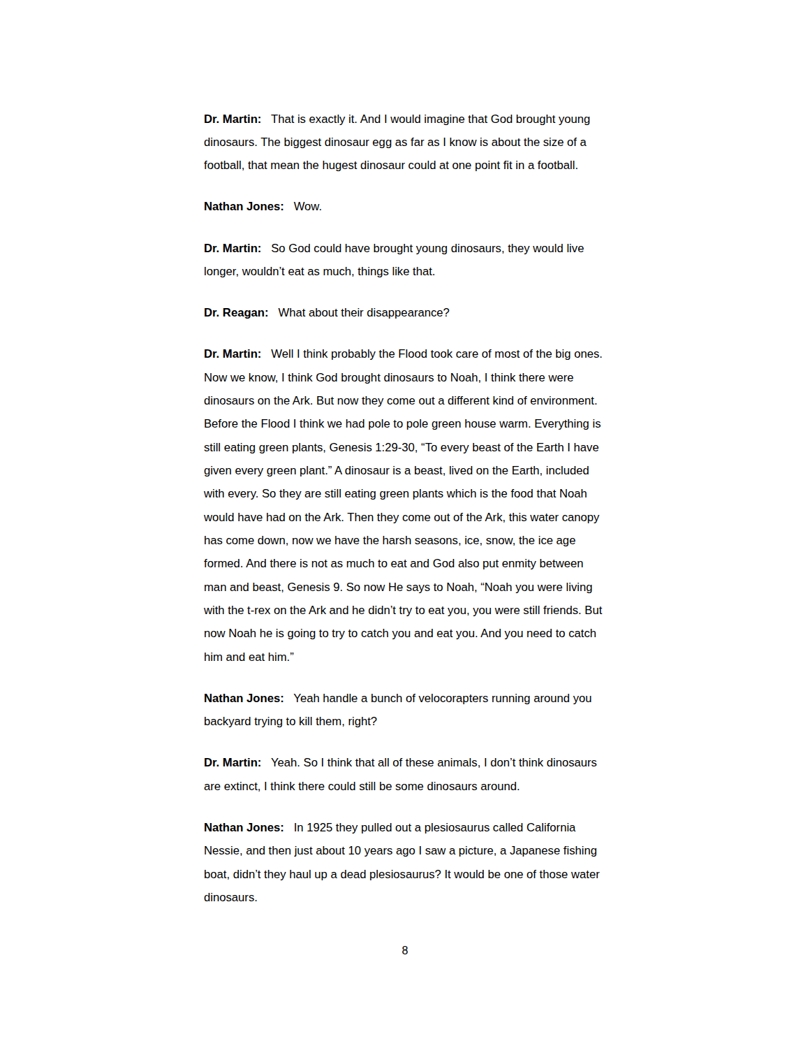Dr. Martin: That is exactly it. And I would imagine that God brought young dinosaurs. The biggest dinosaur egg as far as I know is about the size of a football, that mean the hugest dinosaur could at one point fit in a football.
Nathan Jones: Wow.
Dr. Martin: So God could have brought young dinosaurs, they would live longer, wouldn’t eat as much, things like that.
Dr. Reagan: What about their disappearance?
Dr. Martin: Well I think probably the Flood took care of most of the big ones. Now we know, I think God brought dinosaurs to Noah, I think there were dinosaurs on the Ark. But now they come out a different kind of environment. Before the Flood I think we had pole to pole green house warm. Everything is still eating green plants, Genesis 1:29-30, “To every beast of the Earth I have given every green plant.” A dinosaur is a beast, lived on the Earth, included with every. So they are still eating green plants which is the food that Noah would have had on the Ark. Then they come out of the Ark, this water canopy has come down, now we have the harsh seasons, ice, snow, the ice age formed. And there is not as much to eat and God also put enmity between man and beast, Genesis 9. So now He says to Noah, “Noah you were living with the t-rex on the Ark and he didn’t try to eat you, you were still friends. But now Noah he is going to try to catch you and eat you. And you need to catch him and eat him.”
Nathan Jones: Yeah handle a bunch of velocorapters running around you backyard trying to kill them, right?
Dr. Martin: Yeah. So I think that all of these animals, I don’t think dinosaurs are extinct, I think there could still be some dinosaurs around.
Nathan Jones: In 1925 they pulled out a plesiosaurus called California Nessie, and then just about 10 years ago I saw a picture, a Japanese fishing boat, didn’t they haul up a dead plesiosaurus? It would be one of those water dinosaurs.
8